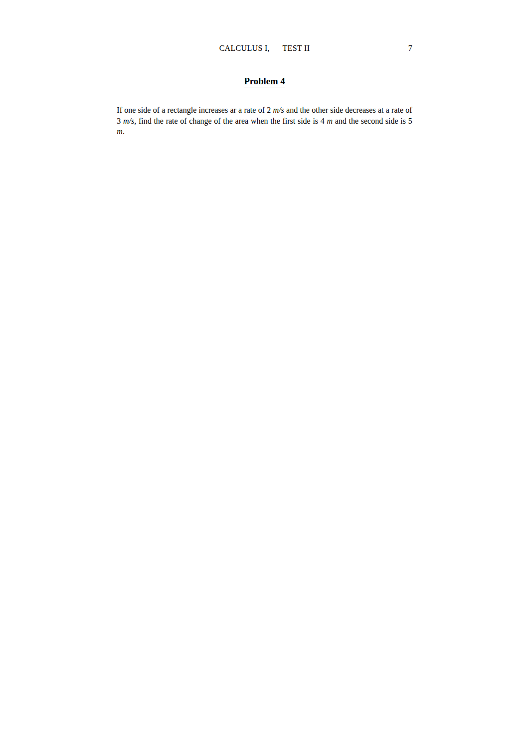CALCULUS I, TEST II
7
Problem 4
If one side of a rectangle increases ar a rate of 2 m/s and the other side decreases at a rate of 3 m/s, find the rate of change of the area when the first side is 4 m and the second side is 5 m.